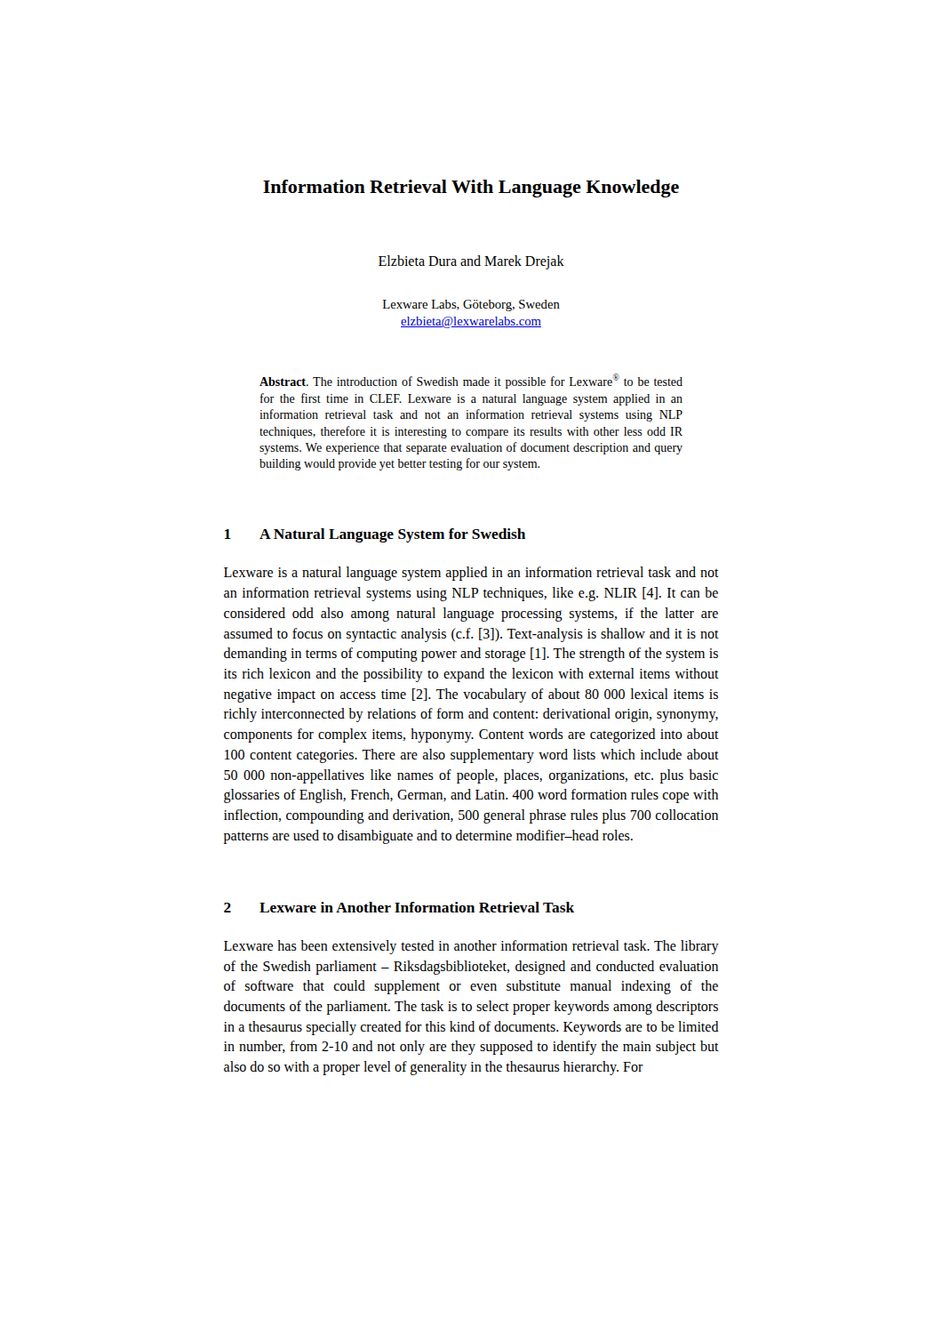Information Retrieval With Language Knowledge
Elzbieta Dura and Marek Drejak
Lexware Labs, Göteborg, Sweden
elzbieta@lexwarelabs.com
Abstract. The introduction of Swedish made it possible for Lexware® to be tested for the first time in CLEF. Lexware is a natural language system applied in an information retrieval task and not an information retrieval systems using NLP techniques, therefore it is interesting to compare its results with other less odd IR systems. We experience that separate evaluation of document description and query building would provide yet better testing for our system.
1 A Natural Language System for Swedish
Lexware is a natural language system applied in an information retrieval task and not an information retrieval systems using NLP techniques, like e.g. NLIR [4]. It can be considered odd also among natural language processing systems, if the latter are assumed to focus on syntactic analysis (c.f. [3]). Text-analysis is shallow and it is not demanding in terms of computing power and storage [1]. The strength of the system is its rich lexicon and the possibility to expand the lexicon with external items without negative impact on access time [2]. The vocabulary of about 80 000 lexical items is richly interconnected by relations of form and content: derivational origin, synonymy, components for complex items, hyponymy. Content words are categorized into about 100 content categories. There are also supplementary word lists which include about 50 000 non-appellatives like names of people, places, organizations, etc. plus basic glossaries of English, French, German, and Latin. 400 word formation rules cope with inflection, compounding and derivation, 500 general phrase rules plus 700 collocation patterns are used to disambiguate and to determine modifier–head roles.
2 Lexware in Another Information Retrieval Task
Lexware has been extensively tested in another information retrieval task. The library of the Swedish parliament – Riksdagsbiblioteket, designed and conducted evaluation of software that could supplement or even substitute manual indexing of the documents of the parliament. The task is to select proper keywords among descriptors in a thesaurus specially created for this kind of documents. Keywords are to be limited in number, from 2-10 and not only are they supposed to identify the main subject but also do so with a proper level of generality in the thesaurus hierarchy. For